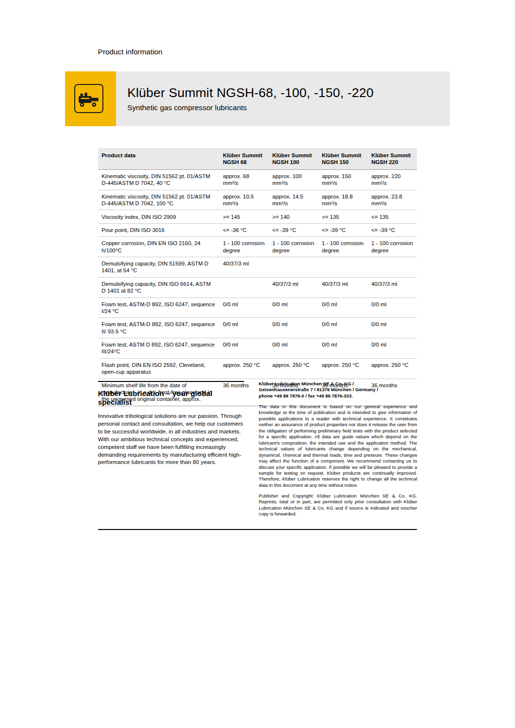Product information
Klüber Summit NGSH-68, -100, -150, -220
Synthetic gas compressor lubricants
| Product data | Klüber Summit NGSH 68 | Klüber Summit NGSH 100 | Klüber Summit NGSH 150 | Klüber Summit NGSH 220 |
| --- | --- | --- | --- | --- |
| Kinematic viscosity, DIN 51562 pt. 01/ASTM D-445/ASTM D 7042, 40 °C | approx. 68 mm²/s | approx. 100 mm²/s | approx. 150 mm²/s | approx. 220 mm²/s |
| Kinematic viscosity, DIN 51562 pt. 01/ASTM D-445/ASTM D 7042, 100 °C | approx. 10.5 mm²/s | approx. 14.5 mm²/s | approx. 18.8 mm²/s | approx. 23.8 mm²/s |
| Viscosity index, DIN ISO 2909 | >= 145 | >= 140 | >= 135 | <= 135 |
| Pour point, DIN ISO 3016 | <= -36 °C | <= -39 °C | <= -39 °C | <= -39 °C |
| Copper corrosion, DIN EN ISO 2160, 24 h/100°C | 1 - 100 corrosion degree | 1 - 100 corrosion degree | 1 - 100 corrosion degree | 1 - 100 corrosion degree |
| Demulsifying capacity, DIN 51599, ASTM D 1401, at 54 °C | 40/37/3 ml | | | |
| Demulsifying capacity, DIN ISO 6614, ASTM D 1401 at 82 °C | | 40/37/3 ml | 40/37/3 ml | 40/37/3 ml |
| Foam test, ASTM-D 892, ISO 6247, sequence I/24 °C | 0/0 ml | 0/0 ml | 0/0 ml | 0/0 ml |
| Foam test, ASTM-D 892, ISO 6247, sequence II/ 93.5 °C | 0/0 ml | 0/0 ml | 0/0 ml | 0/0 ml |
| Foam test, ASTM D 892, ISO 6247, sequence III/24°C | 0/0 ml | 0/0 ml | 0/0 ml | 0/0 ml |
| Flash point, DIN EN ISO 2592, Cleveland, open-cup apparatus | approx. 250 °C | approx. 250 °C | approx. 250 °C | approx. 250 °C |
| Minimum shelf life from the date of manufacture - in a dry, frost-free place and in the unopened original container, approx. | 36 months | 36 months | 36 months | 36 months |
Klüber Lubrication – your global specialist
Innovative tribological solutions are our passion. Through personal contact and consultation, we help our customers to be successful worldwide, in all industries and markets. With our ambitious technical concepts and experienced, competent staff we have been fulfilling increasingly demanding requirements by manufacturing efficient high-performance lubricants for more than 80 years.
Klüber Lubrication München SE & Co. KG /
Geisenhausenerstraße 7 / 81379 München / Germany /
phone +49 89 7876-0 / fax +49 89 7876-333.
The data in this document is based on our general experience and knowledge at the time of publication and is intended to give information of possible applications to a reader with technical experience. It constitutes neither an assurance of product properties nor does it release the user from the obligation of performing preliminary field tests with the product selected for a specific application. All data are guide values which depend on the lubricant's composition, the intended use and the application method. The technical values of lubricants change depending on the mechanical, dynamical, chemical and thermal loads, time and pressure. These changes may affect the function of a component. We recommend contacting us to discuss your specific application. If possible we will be pleased to provide a sample for testing on request. Klüber products are continually improved. Therefore, Klüber Lubrication reserves the right to change all the technical data in this document at any time without notice.
Publisher and Copyright: Klüber Lubrication München SE & Co. KG. Reprints, total or in part, are permitted only prior consultation with Klüber Lubrication München SE & Co. KG and if source is indicated and voucher copy is forwarded.